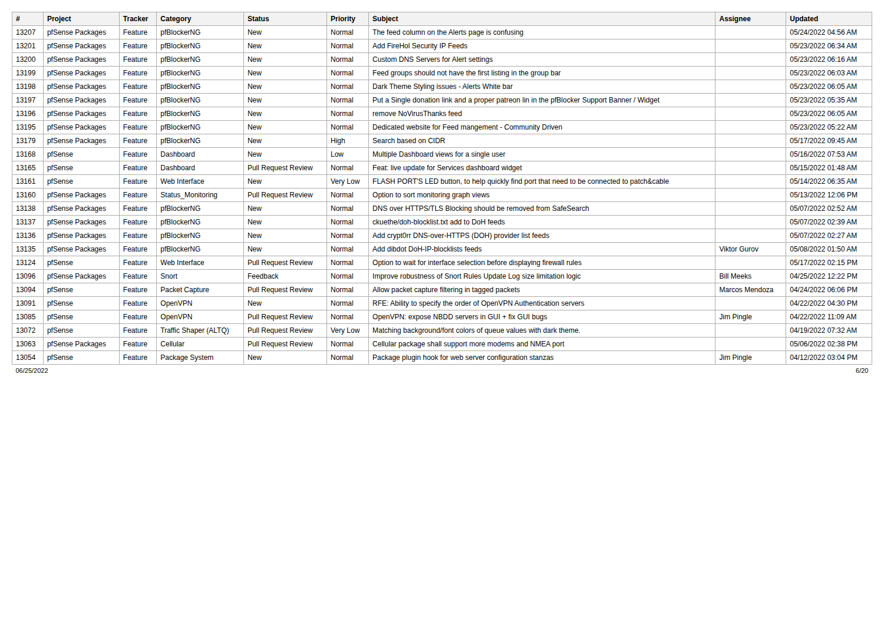| # | Project | Tracker | Category | Status | Priority | Subject | Assignee | Updated |
| --- | --- | --- | --- | --- | --- | --- | --- | --- |
| 13207 | pfSense Packages | Feature | pfBlockerNG | New | Normal | The feed column on the Alerts page is confusing | | 05/24/2022 04:56 AM |
| 13201 | pfSense Packages | Feature | pfBlockerNG | New | Normal | Add FireHol Security IP Feeds | | 05/23/2022 06:34 AM |
| 13200 | pfSense Packages | Feature | pfBlockerNG | New | Normal | Custom DNS Servers for Alert settings | | 05/23/2022 06:16 AM |
| 13199 | pfSense Packages | Feature | pfBlockerNG | New | Normal | Feed groups should not have the first listing in the group bar | | 05/23/2022 06:03 AM |
| 13198 | pfSense Packages | Feature | pfBlockerNG | New | Normal | Dark Theme Styling issues - Alerts White bar | | 05/23/2022 06:05 AM |
| 13197 | pfSense Packages | Feature | pfBlockerNG | New | Normal | Put a Single donation link and a proper patreon lin in the pfBlocker Support Banner / Widget | | 05/23/2022 05:35 AM |
| 13196 | pfSense Packages | Feature | pfBlockerNG | New | Normal | remove NoVirusThanks feed | | 05/23/2022 06:05 AM |
| 13195 | pfSense Packages | Feature | pfBlockerNG | New | Normal | Dedicated website for Feed mangement - Community Driven | | 05/23/2022 05:22 AM |
| 13179 | pfSense Packages | Feature | pfBlockerNG | New | High | Search based on CIDR | | 05/17/2022 09:45 AM |
| 13168 | pfSense | Feature | Dashboard | New | Low | Multiple Dashboard views for a single user | | 05/16/2022 07:53 AM |
| 13165 | pfSense | Feature | Dashboard | Pull Request Review | Normal | Feat: live update for Services dashboard widget | | 05/15/2022 01:48 AM |
| 13161 | pfSense | Feature | Web Interface | New | Very Low | FLASH PORT'S LED button, to help quickly find port that need to be connected to patch&cable | | 05/14/2022 06:35 AM |
| 13160 | pfSense Packages | Feature | Status_Monitoring | Pull Request Review | Normal | Option to sort monitoring graph views | | 05/13/2022 12:06 PM |
| 13138 | pfSense Packages | Feature | pfBlockerNG | New | Normal | DNS over HTTPS/TLS Blocking should be removed from SafeSearch | | 05/07/2022 02:52 AM |
| 13137 | pfSense Packages | Feature | pfBlockerNG | New | Normal | ckuethe/doh-blocklist.txt add to DoH feeds | | 05/07/2022 02:39 AM |
| 13136 | pfSense Packages | Feature | pfBlockerNG | New | Normal | Add crypt0rr DNS-over-HTTPS (DOH) provider list feeds | | 05/07/2022 02:27 AM |
| 13135 | pfSense Packages | Feature | pfBlockerNG | New | Normal | Add dibdot DoH-IP-blocklists feeds | Viktor Gurov | 05/08/2022 01:50 AM |
| 13124 | pfSense | Feature | Web Interface | Pull Request Review | Normal | Option to wait for interface selection before displaying firewall rules | | 05/17/2022 02:15 PM |
| 13096 | pfSense Packages | Feature | Snort | Feedback | Normal | Improve robustness of Snort Rules Update Log size limitation logic | Bill Meeks | 04/25/2022 12:22 PM |
| 13094 | pfSense | Feature | Packet Capture | Pull Request Review | Normal | Allow packet capture filtering in tagged packets | Marcos Mendoza | 04/24/2022 06:06 PM |
| 13091 | pfSense | Feature | OpenVPN | New | Normal | RFE: Ability to specify the order of OpenVPN Authentication servers | | 04/22/2022 04:30 PM |
| 13085 | pfSense | Feature | OpenVPN | Pull Request Review | Normal | OpenVPN: expose NBDD servers in GUI + fix GUI bugs | Jim Pingle | 04/22/2022 11:09 AM |
| 13072 | pfSense | Feature | Traffic Shaper (ALTQ) | Pull Request Review | Very Low | Matching background/font colors of queue values with dark theme. | | 04/19/2022 07:32 AM |
| 13063 | pfSense Packages | Feature | Cellular | Pull Request Review | Normal | Cellular package shall support more modems and NMEA port | | 05/06/2022 02:38 PM |
| 13054 | pfSense | Feature | Package System | New | Normal | Package plugin hook for web server configuration stanzas | Jim Pingle | 04/12/2022 03:04 PM |
| 06/25/2022 | 6/20 |